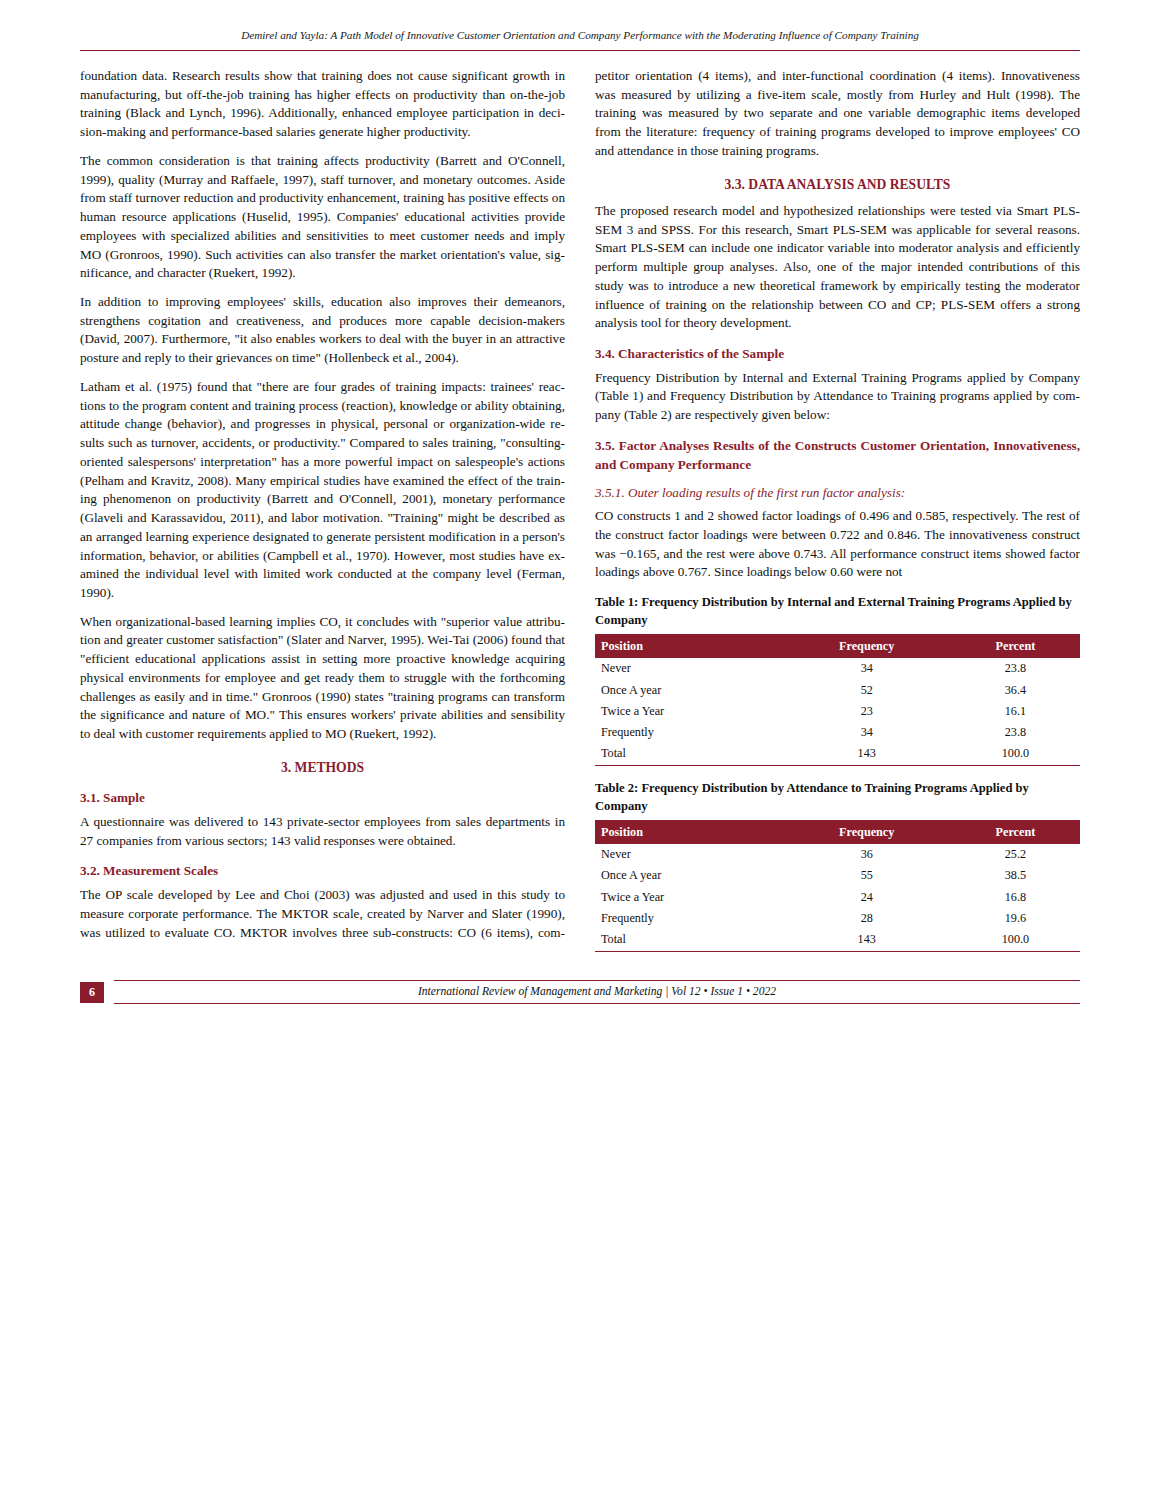Demirel and Yayla: A Path Model of Innovative Customer Orientation and Company Performance with the Moderating Influence of Company Training
foundation data. Research results show that training does not cause significant growth in manufacturing, but off-the-job training has higher effects on productivity than on-the-job training (Black and Lynch, 1996). Additionally, enhanced employee participation in decision-making and performance-based salaries generate higher productivity.
The common consideration is that training affects productivity (Barrett and O'Connell, 1999), quality (Murray and Raffaele, 1997), staff turnover, and monetary outcomes. Aside from staff turnover reduction and productivity enhancement, training has positive effects on human resource applications (Huselid, 1995). Companies' educational activities provide employees with specialized abilities and sensitivities to meet customer needs and imply MO (Gronroos, 1990). Such activities can also transfer the market orientation's value, significance, and character (Ruekert, 1992).
In addition to improving employees' skills, education also improves their demeanors, strengthens cogitation and creativeness, and produces more capable decision-makers (David, 2007). Furthermore, "it also enables workers to deal with the buyer in an attractive posture and reply to their grievances on time" (Hollenbeck et al., 2004).
Latham et al. (1975) found that "there are four grades of training impacts: trainees' reactions to the program content and training process (reaction), knowledge or ability obtaining, attitude change (behavior), and progresses in physical, personal or organization-wide results such as turnover, accidents, or productivity." Compared to sales training, "consulting-oriented salespersons' interpretation" has a more powerful impact on salespeople's actions (Pelham and Kravitz, 2008). Many empirical studies have examined the effect of the training phenomenon on productivity (Barrett and O'Connell, 2001), monetary performance (Glaveli and Karassavidou, 2011), and labor motivation. "Training" might be described as an arranged learning experience designated to generate persistent modification in a person's information, behavior, or abilities (Campbell et al., 1970). However, most studies have examined the individual level with limited work conducted at the company level (Ferman, 1990).
When organizational-based learning implies CO, it concludes with "superior value attribution and greater customer satisfaction" (Slater and Narver, 1995). Wei-Tai (2006) found that "efficient educational applications assist in setting more proactive knowledge acquiring physical environments for employee and get ready them to struggle with the forthcoming challenges as easily and in time." Gronroos (1990) states "training programs can transform the significance and nature of MO." This ensures workers' private abilities and sensibility to deal with customer requirements applied to MO (Ruekert, 1992).
3. METHODS
3.1. Sample
A questionnaire was delivered to 143 private-sector employees from sales departments in 27 companies from various sectors; 143 valid responses were obtained.
3.2. Measurement Scales
The OP scale developed by Lee and Choi (2003) was adjusted and used in this study to measure corporate performance. The MKTOR scale, created by Narver and Slater (1990), was utilized to evaluate CO. MKTOR involves three sub-constructs: CO (6 items), competitor orientation (4 items), and inter-functional coordination (4 items). Innovativeness was measured by utilizing a five-item scale, mostly from Hurley and Hult (1998). The training was measured by two separate and one variable demographic items developed from the literature: frequency of training programs developed to improve employees' CO and attendance in those training programs.
3.3. DATA ANALYSIS AND RESULTS
The proposed research model and hypothesized relationships were tested via Smart PLS-SEM 3 and SPSS. For this research, Smart PLS-SEM was applicable for several reasons. Smart PLS-SEM can include one indicator variable into moderator analysis and efficiently perform multiple group analyses. Also, one of the major intended contributions of this study was to introduce a new theoretical framework by empirically testing the moderator influence of training on the relationship between CO and CP; PLS-SEM offers a strong analysis tool for theory development.
3.4. Characteristics of the Sample
Frequency Distribution by Internal and External Training Programs applied by Company (Table 1) and Frequency Distribution by Attendance to Training programs applied by company (Table 2) are respectively given below:
3.5. Factor Analyses Results of the Constructs Customer Orientation, Innovativeness, and Company Performance
3.5.1. Outer loading results of the first run factor analysis:
CO constructs 1 and 2 showed factor loadings of 0.496 and 0.585, respectively. The rest of the construct factor loadings were between 0.722 and 0.846. The innovativeness construct was −0.165, and the rest were above 0.743. All performance construct items showed factor loadings above 0.767. Since loadings below 0.60 were not
Table 1: Frequency Distribution by Internal and External Training Programs Applied by Company
| Position | Frequency | Percent |
| --- | --- | --- |
| Never | 34 | 23.8 |
| Once A year | 52 | 36.4 |
| Twice a Year | 23 | 16.1 |
| Frequently | 34 | 23.8 |
| Total | 143 | 100.0 |
Table 2: Frequency Distribution by Attendance to Training Programs Applied by Company
| Position | Frequency | Percent |
| --- | --- | --- |
| Never | 36 | 25.2 |
| Once A year | 55 | 38.5 |
| Twice a Year | 24 | 16.8 |
| Frequently | 28 | 19.6 |
| Total | 143 | 100.0 |
6 International Review of Management and Marketing | Vol 12 • Issue 1 • 2022